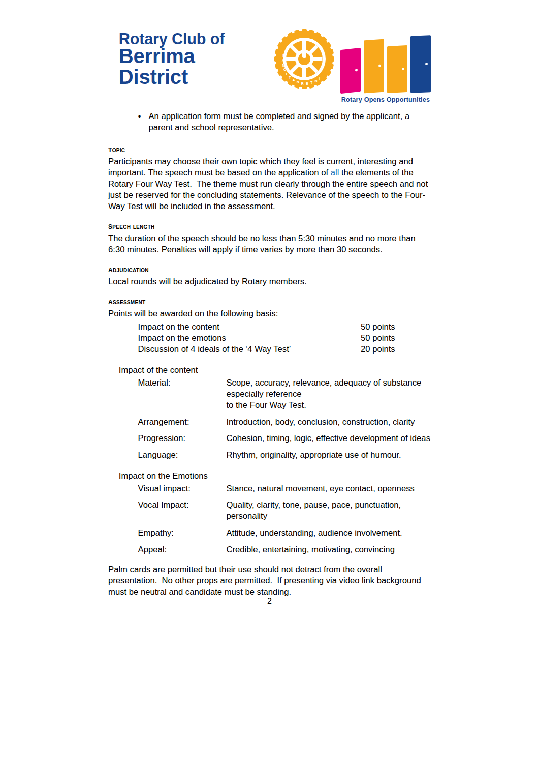Rotary Club of Berrima District
R O T A R Y I N T E R N A T I O N A L
Rotary Opens Opportunities
An application form must be completed and signed by the applicant, a parent and school representative.
Topic
Participants may choose their own topic which they feel is current, interesting and important. The speech must be based on the application of all the elements of the Rotary Four Way Test. The theme must run clearly through the entire speech and not just be reserved for the concluding statements. Relevance of the speech to the Four-Way Test will be included in the assessment.
Speech Length
The duration of the speech should be no less than 5:30 minutes and no more than 6:30 minutes. Penalties will apply if time varies by more than 30 seconds.
Adjudication
Local rounds will be adjudicated by Rotary members.
Assessment
Points will be awarded on the following basis:
Impact on the content 50 points
Impact on the emotions 50 points
Discussion of 4 ideals of the ‘4 Way Test’20 points
Impact of the content
Material:
Scope, accuracy, relevance, adequacy of substance especially reference to the Four Way Test.
Arrangement:
Introduction, body, conclusion, construction, clarity
Progression:
Cohesion, timing, logic, effective development of ideas
Language:
Rhythm, originality, appropriate use of humour.
Impact on the Emotions
Visual impact:
Stance, natural movement, eye contact, openness
Vocal Impact:
Quality, clarity, tone, pause, pace, punctuation, personality
Empathy:
Attitude, understanding, audience involvement.
Appeal:
Credible, entertaining, motivating, convincing
Palm cards are permitted but their use should not detract from the overall presentation. No other props are permitted. If presenting via video link background must be neutral and candidate must be standing.
2